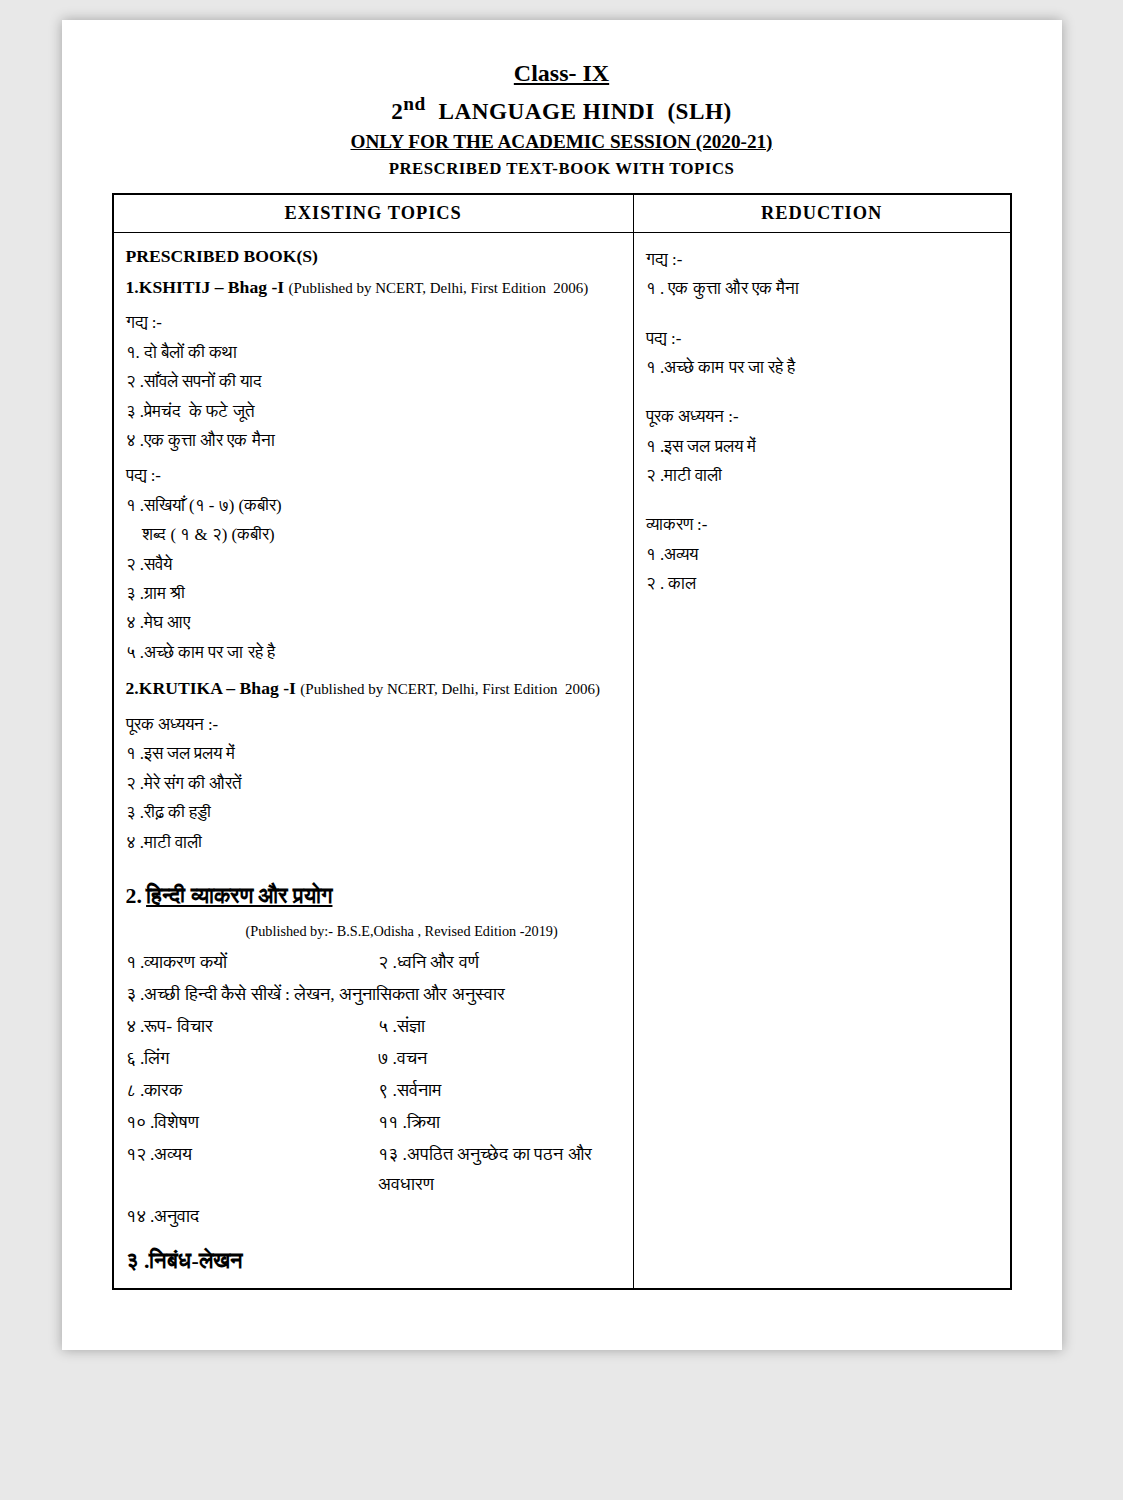Class- IX
2nd LANGUAGE HINDI (SLH)
ONLY FOR THE ACADEMIC SESSION (2020-21)
PRESCRIBED TEXT-BOOK WITH TOPICS
| EXISTING TOPICS | REDUCTION |
| --- | --- |
| PRESCRIBED BOOK(S) 1.KSHITIJ – Bhag -I (Published by NCERT, Delhi, First Edition 2006) गद्य :- १. दो बैलों की कथा २ .साँवले सपनों की याद ३ .प्रेमचंद के फटे जूते ४ .एक कुत्ता और एक मैना पद्य :- १ .सखियाँ (१ - ७) (कबीर) शब्द ( १ & २) (कबीर) २ .सवैये ३ .ग्राम श्री ४ .मेघ आए ५ .अच्छे काम पर जा रहे है 2.KRUTIKA – Bhag -I (Published by NCERT, Delhi, First Edition 2006) पूरक अध्ययन :- १ .इस जल प्रलय में २ .मेरे संग की औरतें ३ .रीढ़ की हड्डी ४ .माटी वाली 2. हिन्दी व्याकरण और प्रयोग (Published by:- B.S.E,Odisha , Revised Edition -2019) १ .व्याकरण कयों २ .ध्वनि और वर्ण ३ .अच्छी हिन्दी कैसे सीखें : लेखन, अनुनासिकता और अनुस्वार ४ .रूप- विचार ५ .संज्ञा ६ .लिंग ७ .वचन ८ .कारक ९ .सर्वनाम १० .विशेषण ११ .क्रिया १२ .अव्यय १३ .अपठित अनुच्छेद का पठन और अवधारण १४ .अनुवाद ३ .निबंध-लेखन | गद्य :- १ . एक कुत्ता और एक मैना पद्य :- १ .अच्छे काम पर जा रहे है पूरक अध्ययन :- १ .इस जल प्रलय में २ .माटी वाली व्याकरण :- १ .अव्यय २ . काल |